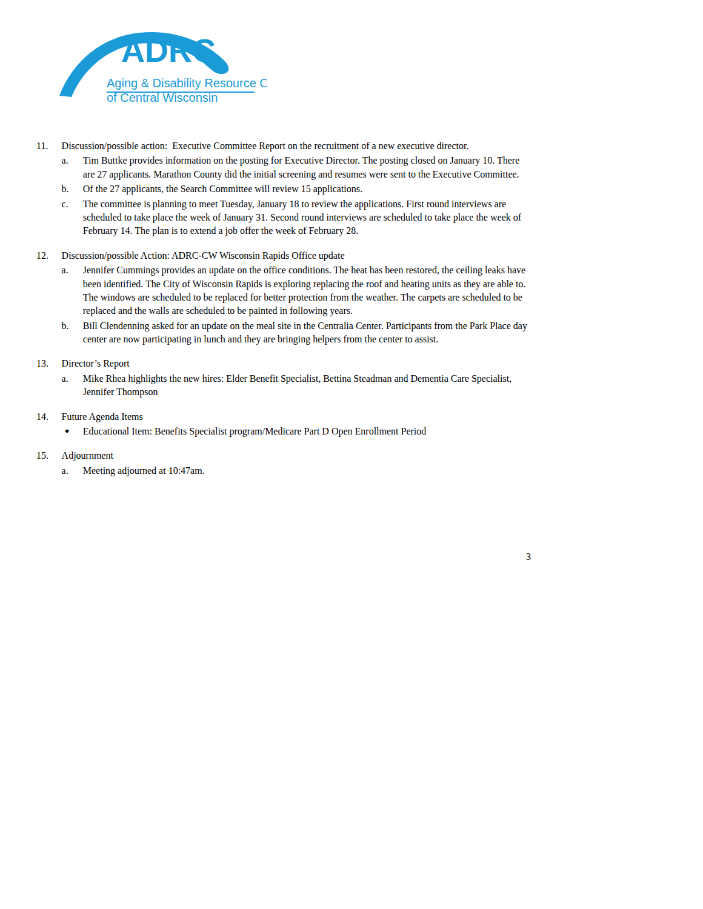ADRC Aging & Disability Resource Center of Central Wisconsin
11. Discussion/possible action: Executive Committee Report on the recruitment of a new executive director.
a. Tim Buttke provides information on the posting for Executive Director. The posting closed on January 10. There are 27 applicants. Marathon County did the initial screening and resumes were sent to the Executive Committee.
b. Of the 27 applicants, the Search Committee will review 15 applications.
c. The committee is planning to meet Tuesday, January 18 to review the applications. First round interviews are scheduled to take place the week of January 31. Second round interviews are scheduled to take place the week of February 14. The plan is to extend a job offer the week of February 28.
12. Discussion/possible Action: ADRC-CW Wisconsin Rapids Office update
a. Jennifer Cummings provides an update on the office conditions. The heat has been restored, the ceiling leaks have been identified. The City of Wisconsin Rapids is exploring replacing the roof and heating units as they are able to. The windows are scheduled to be replaced for better protection from the weather. The carpets are scheduled to be replaced and the walls are scheduled to be painted in following years.
b. Bill Clendenning asked for an update on the meal site in the Centralia Center. Participants from the Park Place day center are now participating in lunch and they are bringing helpers from the center to assist.
13. Director’s Report
a. Mike Rhea highlights the new hires: Elder Benefit Specialist, Bettina Steadman and Dementia Care Specialist, Jennifer Thompson
14. Future Agenda Items
Educational Item: Benefits Specialist program/Medicare Part D Open Enrollment Period
15. Adjournment
a. Meeting adjourned at 10:47am.
3